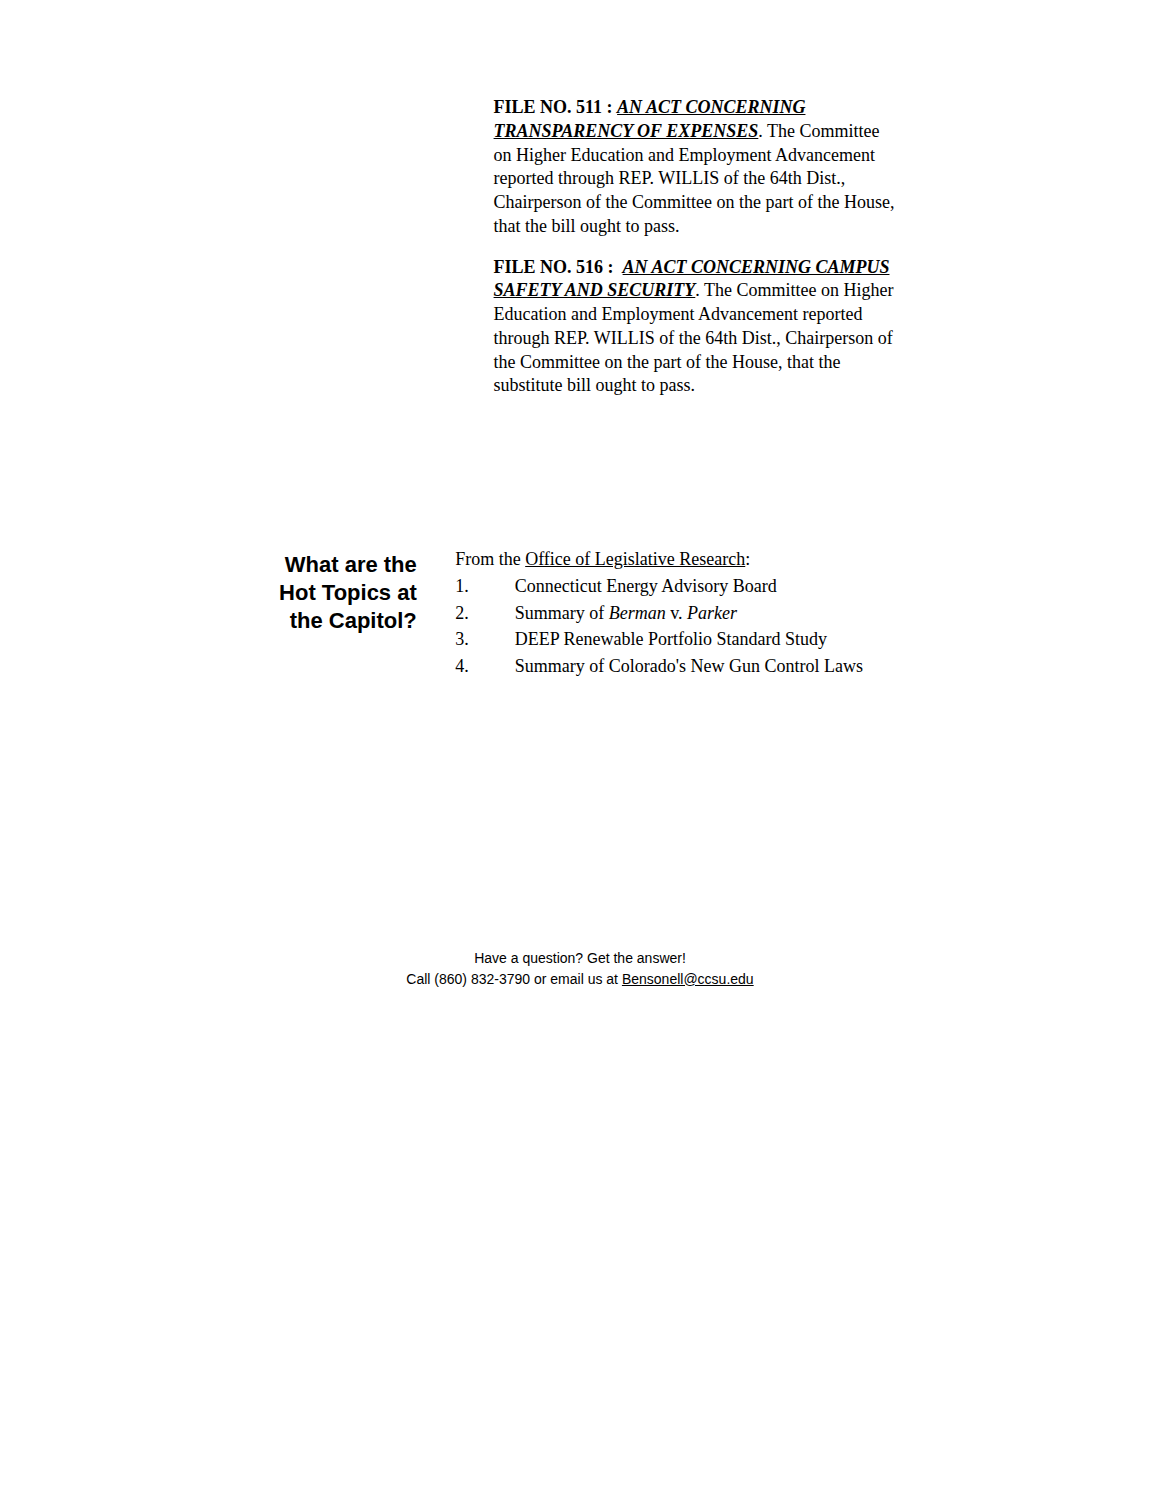FILE NO. 511 : AN ACT CONCERNING TRANSPARENCY OF EXPENSES. The Committee on Higher Education and Employment Advancement reported through REP. WILLIS of the 64th Dist., Chairperson of the Committee on the part of the House, that the bill ought to pass.
FILE NO. 516 : AN ACT CONCERNING CAMPUS SAFETY AND SECURITY. The Committee on Higher Education and Employment Advancement reported through REP. WILLIS of the 64th Dist., Chairperson of the Committee on the part of the House, that the substitute bill ought to pass.
What are the Hot Topics at the Capitol?
From the Office of Legislative Research:
1. Connecticut Energy Advisory Board
2. Summary of Berman v. Parker
3. DEEP Renewable Portfolio Standard Study
4. Summary of Colorado's New Gun Control Laws
Have a question? Get the answer!
Call (860) 832-3790 or email us at Bensonell@ccsu.edu